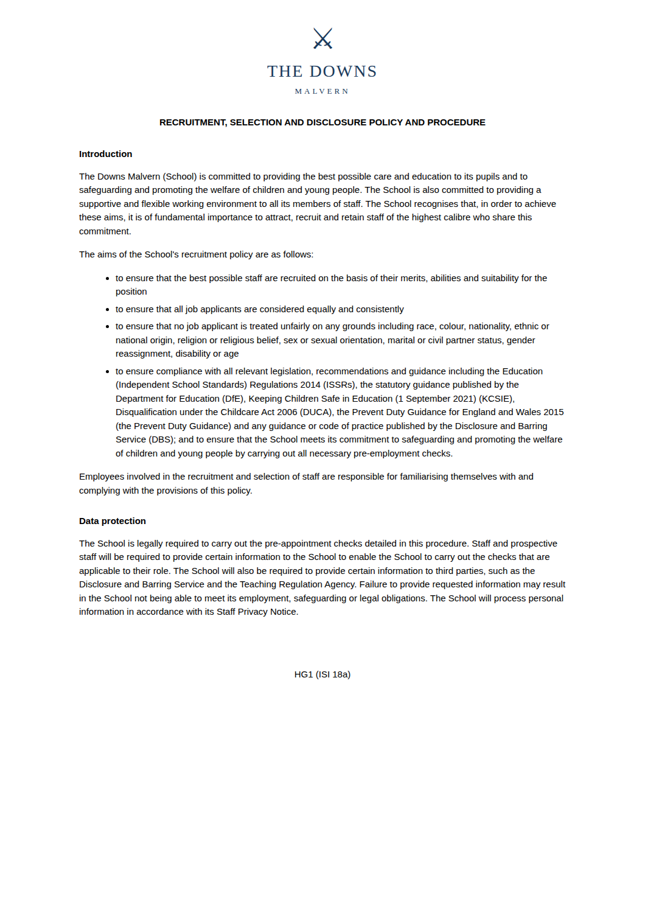⚔
THE DOWNS
MALVERN
RECRUITMENT, SELECTION AND DISCLOSURE POLICY AND PROCEDURE
Introduction
The Downs Malvern (School) is committed to providing the best possible care and education to its pupils and to safeguarding and promoting the welfare of children and young people. The School is also committed to providing a supportive and flexible working environment to all its members of staff. The School recognises that, in order to achieve these aims, it is of fundamental importance to attract, recruit and retain staff of the highest calibre who share this commitment.
The aims of the School's recruitment policy are as follows:
to ensure that the best possible staff are recruited on the basis of their merits, abilities and suitability for the position
to ensure that all job applicants are considered equally and consistently
to ensure that no job applicant is treated unfairly on any grounds including race, colour, nationality, ethnic or national origin, religion or religious belief, sex or sexual orientation, marital or civil partner status, gender reassignment, disability or age
to ensure compliance with all relevant legislation, recommendations and guidance including the Education (Independent School Standards) Regulations 2014 (ISSRs), the statutory guidance published by the Department for Education (DfE), Keeping Children Safe in Education (1 September 2021) (KCSIE), Disqualification under the Childcare Act 2006 (DUCA), the Prevent Duty Guidance for England and Wales 2015 (the Prevent Duty Guidance) and any guidance or code of practice published by the Disclosure and Barring Service (DBS); and to ensure that the School meets its commitment to safeguarding and promoting the welfare of children and young people by carrying out all necessary pre-employment checks.
Employees involved in the recruitment and selection of staff are responsible for familiarising themselves with and complying with the provisions of this policy.
Data protection
The School is legally required to carry out the pre-appointment checks detailed in this procedure. Staff and prospective staff will be required to provide certain information to the School to enable the School to carry out the checks that are applicable to their role. The School will also be required to provide certain information to third parties, such as the Disclosure and Barring Service and the Teaching Regulation Agency. Failure to provide requested information may result in the School not being able to meet its employment, safeguarding or legal obligations. The School will process personal information in accordance with its Staff Privacy Notice.
HG1 (ISI 18a)